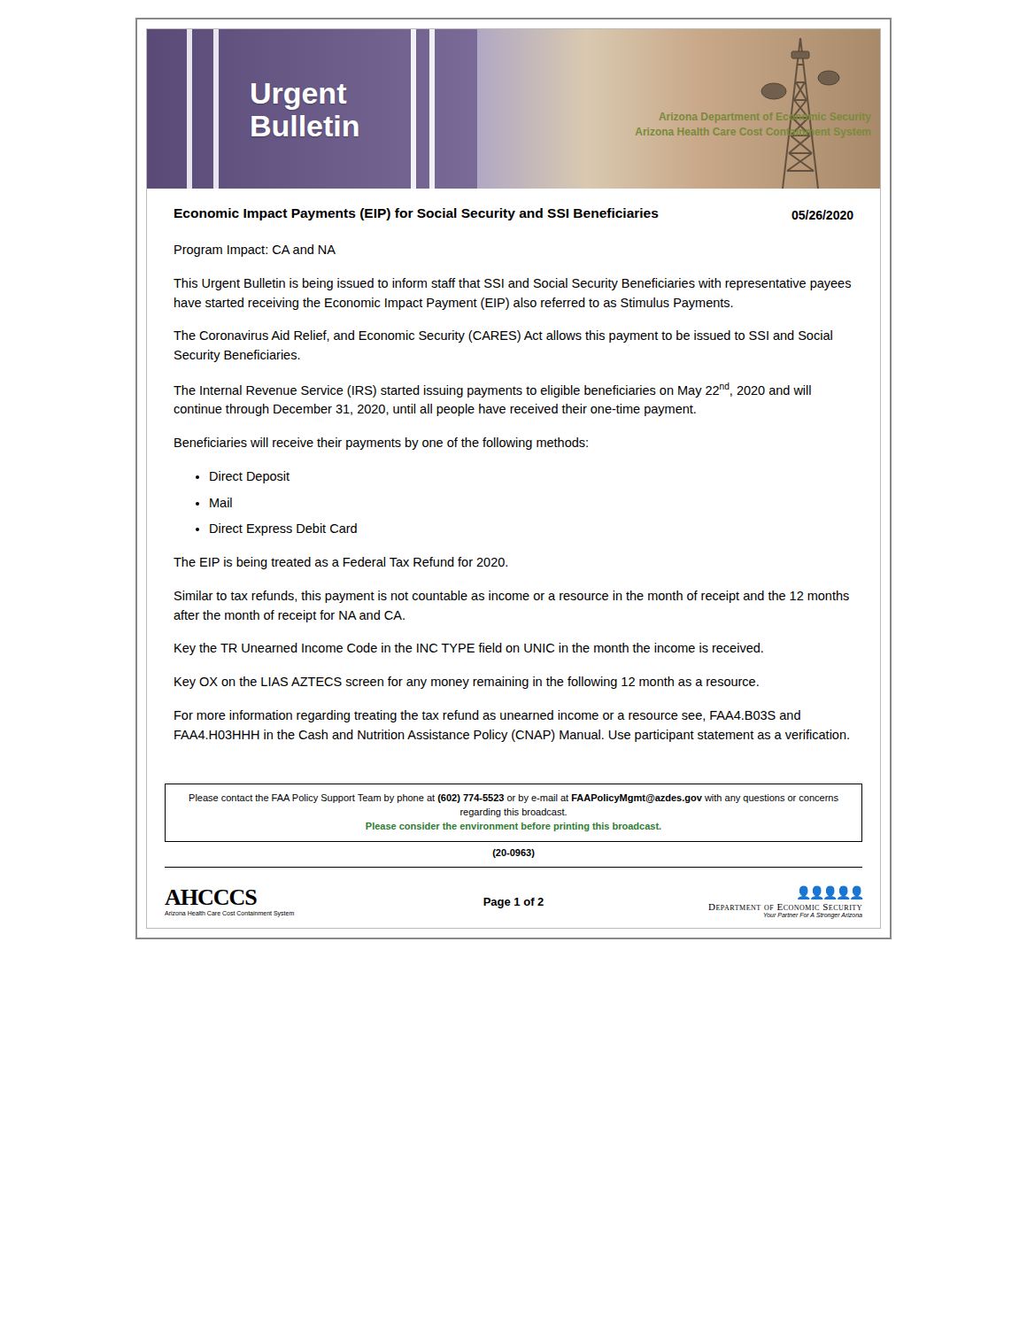Urgent
Bulletin
Arizona Department of Economic Security
Arizona Health Care Cost Containment System
Economic Impact Payments (EIP) for Social Security and SSI Beneficiaries
05/26/2020
Program Impact: CA and NA
This Urgent Bulletin is being issued to inform staff that SSI and Social Security Beneficiaries with representative payees have started receiving the Economic Impact Payment (EIP) also referred to as Stimulus Payments.
The Coronavirus Aid Relief, and Economic Security (CARES) Act allows this payment to be issued to SSI and Social Security Beneficiaries.
The Internal Revenue Service (IRS) started issuing payments to eligible beneficiaries on May 22nd, 2020 and will continue through December 31, 2020, until all people have received their one-time payment.
Beneficiaries will receive their payments by one of the following methods:
Direct Deposit
Mail
Direct Express Debit Card
The EIP is being treated as a Federal Tax Refund for 2020.
Similar to tax refunds, this payment is not countable as income or a resource in the month of receipt and the 12 months after the month of receipt for NA and CA.
Key the TR Unearned Income Code in the INC TYPE field on UNIC in the month the income is received.
Key OX on the LIAS AZTECS screen for any money remaining in the following 12 month as a resource.
For more information regarding treating the tax refund as unearned income or a resource see, FAA4.B03S and FAA4.H03HHH in the Cash and Nutrition Assistance Policy (CNAP) Manual. Use participant statement as a verification.
Please contact the FAA Policy Support Team by phone at (602) 774-5523 or by e-mail at FAAPolicyMgmt@azdes.gov with any questions or concerns regarding this broadcast.
Please consider the environment before printing this broadcast.
(20-0963)
AHCCCS
Arizona Health Care Cost Containment System
Page 1 of 2
👤👤👤👤👤
Department of Economic Security
Your Partner For A Stronger Arizona